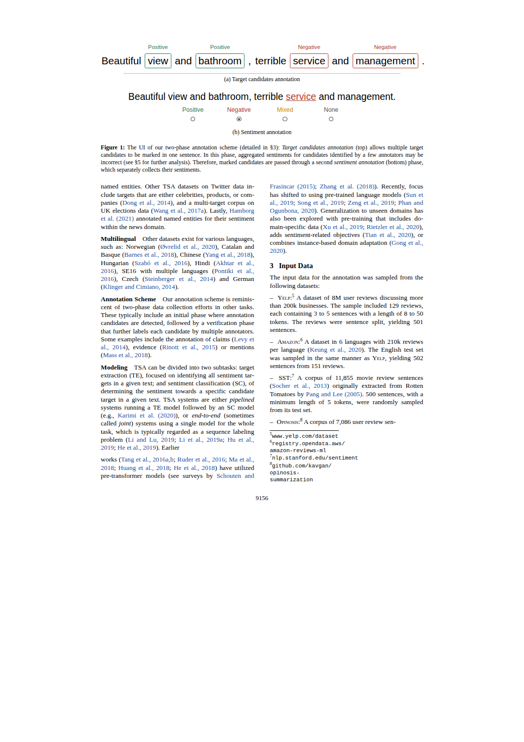Beautiful Positive view and Positive bathroom , terrible Negative service and Negative management .
(a) Target candidates annotation
Beautiful view and bathroom, terrible service and management.
Positive
Negative
Mixed
None
(b) Sentiment annotation
Figure 1: The UI of our two-phase annotation scheme (detailed in §3): Target candidates annotation (top) allows multiple target candidates to be marked in one sentence. In this phase, aggregated sentiments for candidates identified by a few annotators may be incorrect (see §5 for further analysis). Therefore, marked candidates are passed through a second sentiment annotation (bottom) phase, which separately collects their sentiments.
named entities. Other TSA datasets on Twitter data include targets that are either celebrities, products, or companies (Dong et al., 2014), and a multi-target corpus on UK elections data (Wang et al., 2017a). Lastly, Hamborg et al. (2021) annotated named entities for their sentiment within the news domain.
Multilingual Other datasets exist for various languages, such as: Norwegian (Øvrelid et al., 2020), Catalan and Basque (Barnes et al., 2018), Chinese (Yang et al., 2018), Hungarian (Szabó et al., 2016), Hindi (Akhtar et al., 2016), SE16 with multiple languages (Pontiki et al., 2016), Czech (Steinberger et al., 2014) and German (Klinger and Cimiano, 2014).
Annotation Scheme Our annotation scheme is reminiscent of two-phase data collection efforts in other tasks. These typically include an initial phase where annotation candidates are detected, followed by a verification phase that further labels each candidate by multiple annotators. Some examples include the annotation of claims (Levy et al., 2014), evidence (Rinott et al., 2015) or mentions (Mass et al., 2018).
Modeling TSA can be divided into two subtasks: target extraction (TE), focused on identifying all sentiment targets in a given text; and sentiment classification (SC), of determining the sentiment towards a specific candidate target in a given text. TSA systems are either pipelined systems running a TE model followed by an SC model (e.g., Karimi et al. (2020)), or end-to-end (sometimes called joint) systems using a single model for the whole task, which is typically regarded as a sequence labeling problem (Li and Lu, 2019; Li et al., 2019a; Hu et al., 2019; He et al., 2019). Earlier
works (Tang et al., 2016a,b; Ruder et al., 2016; Ma et al., 2018; Huang et al., 2018; He et al., 2018) have utilized pre-transformer models (see surveys by Schouten and Frasincar (2015); Zhang et al. (2018)). Recently, focus has shifted to using pre-trained language models (Sun et al., 2019; Song et al., 2019; Zeng et al., 2019; Phan and Ogunbona, 2020). Generalization to unseen domains has also been explored with pre-training that includes domain-specific data (Xu et al., 2019; Rietzler et al., 2020), adds sentiment-related objectives (Tian et al., 2020), or combines instance-based domain adaptation (Gong et al., 2020).
3 Input Data
The input data for the annotation was sampled from the following datasets:
– Yelp:5 A dataset of 8M user reviews discussing more than 200k businesses. The sample included 129 reviews, each containing 3 to 5 sentences with a length of 8 to 50 tokens. The reviews were sentence split, yielding 501 sentences.
– Amazon:6 A dataset in 6 languages with 210k reviews per language (Keung et al., 2020). The English test set was sampled in the same manner as Yelp, yielding 502 sentences from 151 reviews.
– SST:7 A corpus of 11,855 movie review sentences (Socher et al., 2013) originally extracted from Rotten Tomatoes by Pang and Lee (2005). 500 sentences, with a minimum length of 5 tokens, were randomly sampled from its test set.
– Opinosis:8 A corpus of 7,086 user review sen-
5www.yelp.com/dataset
6registry.opendata.aws/
amazon-reviews-ml
7nlp.stanford.edu/sentiment
8github.com/kavgan/
opinosis-summarization
9156